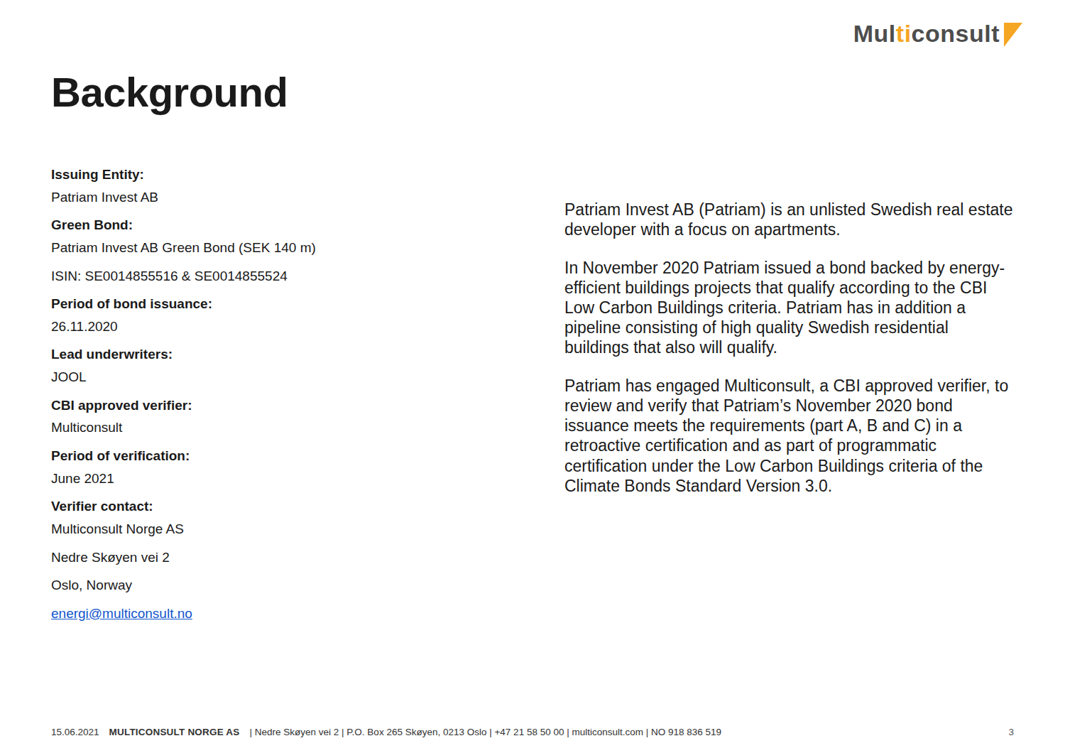Multiconsult
Background
Issuing Entity:
Patriam Invest AB
Green Bond:
Patriam Invest AB Green Bond (SEK 140 m)
ISIN: SE0014855516 & SE0014855524
Period of bond issuance:
26.11.2020
Lead underwriters:
JOOL
CBI approved verifier:
Multiconsult
Period of verification:
June 2021
Verifier contact:
Multiconsult Norge AS
Nedre Skøyen vei 2
Oslo, Norway
energi@multiconsult.no
Patriam Invest AB (Patriam) is an unlisted Swedish real estate developer with a focus on apartments.
In November 2020 Patriam issued a bond backed by energy-efficient buildings projects that qualify according to the CBI Low Carbon Buildings criteria. Patriam has in addition a pipeline consisting of high quality Swedish residential buildings that also will qualify.
Patriam has engaged Multiconsult, a CBI approved verifier, to review and verify that Patriam’s November 2020 bond issuance meets the requirements (part A, B and C) in a retroactive certification and as part of programmatic certification under the Low Carbon Buildings criteria of the Climate Bonds Standard Version 3.0.
15.06.2021 MULTICONSULT NORGE AS | Nedre Skøyen vei 2 | P.O. Box 265 Skøyen, 0213 Oslo | +47 21 58 50 00 | multiconsult.com | NO 918 836 519 3